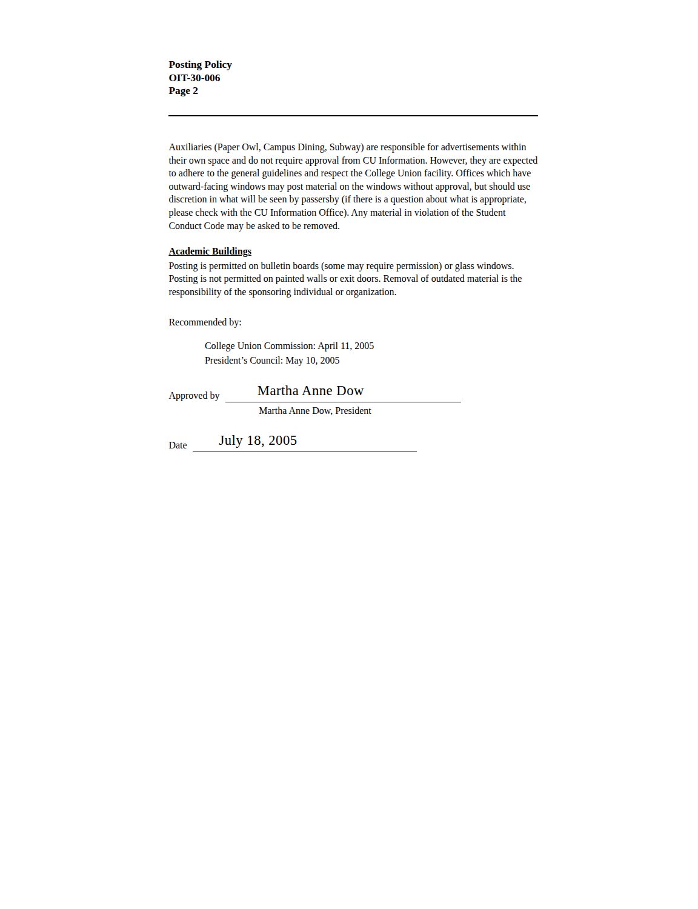Posting Policy
OIT-30-006
Page 2
Auxiliaries (Paper Owl, Campus Dining, Subway) are responsible for advertisements within their own space and do not require approval from CU Information. However, they are expected to adhere to the general guidelines and respect the College Union facility. Offices which have outward-facing windows may post material on the windows without approval, but should use discretion in what will be seen by passersby (if there is a question about what is appropriate, please check with the CU Information Office). Any material in violation of the Student Conduct Code may be asked to be removed.
Academic Buildings
Posting is permitted on bulletin boards (some may require permission) or glass windows. Posting is not permitted on painted walls or exit doors. Removal of outdated material is the responsibility of the sponsoring individual or organization.
Recommended by:
College Union Commission: April 11, 2005
President’s Council: May 10, 2005
Approved by
Martha Anne Dow
Martha Anne Dow, President
Date
July 18, 2005